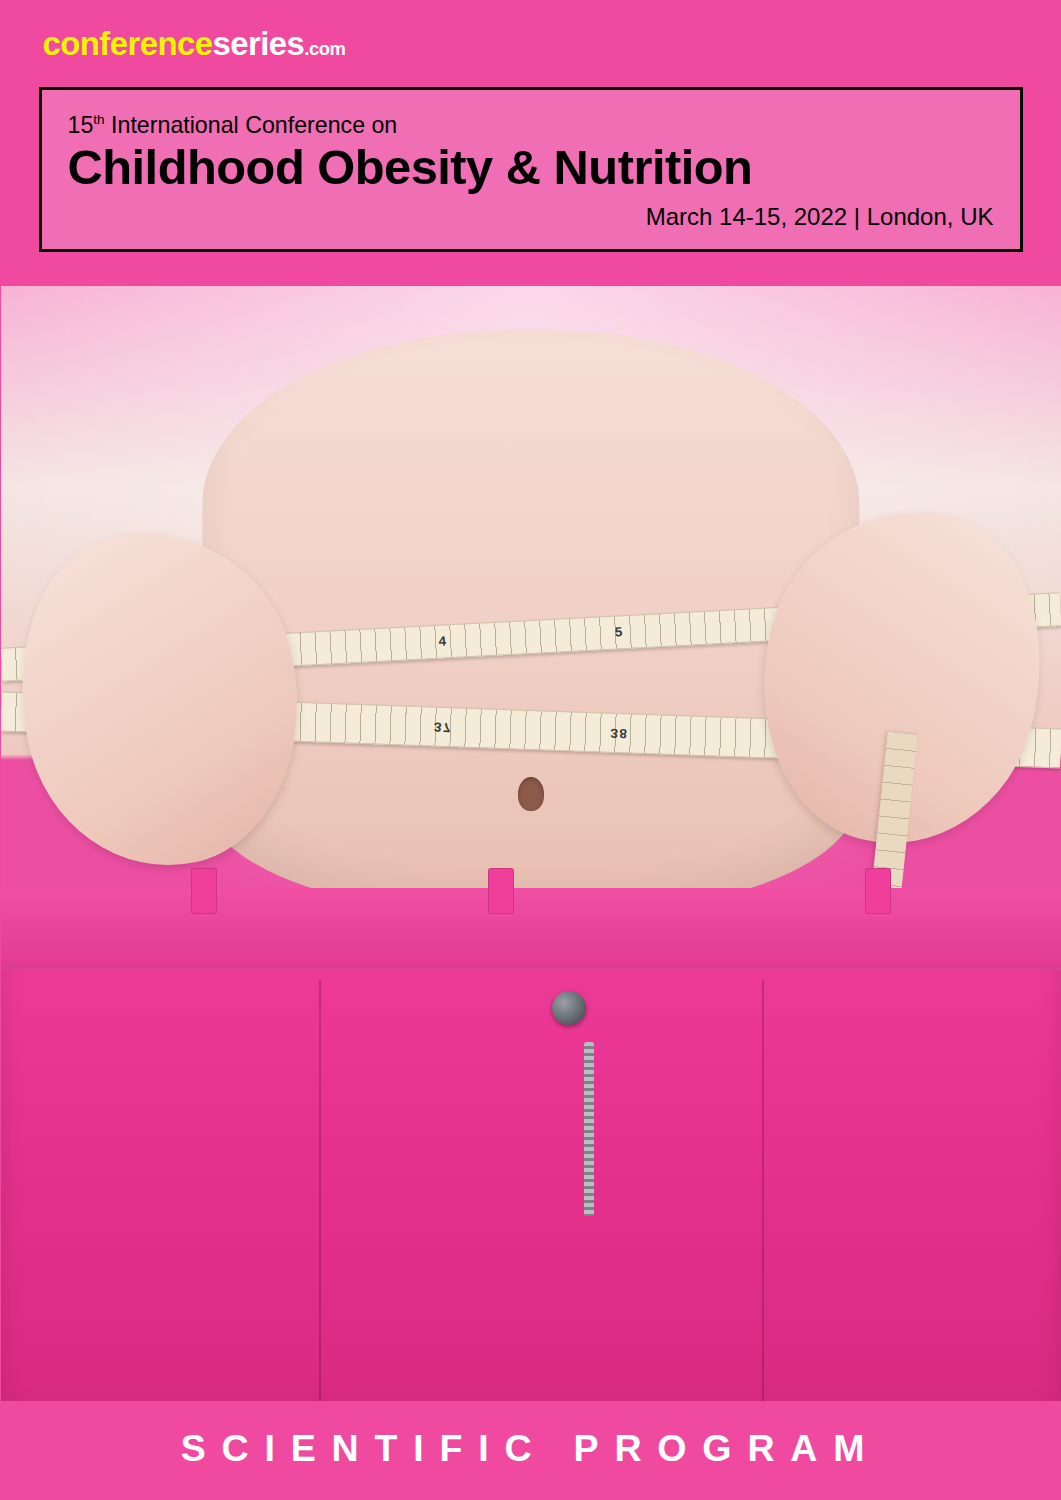conference series.com
15th International Conference on
Childhood Obesity & Nutrition
March 14-15, 2022 | London, UK
234567
353637383940
Scientific Program